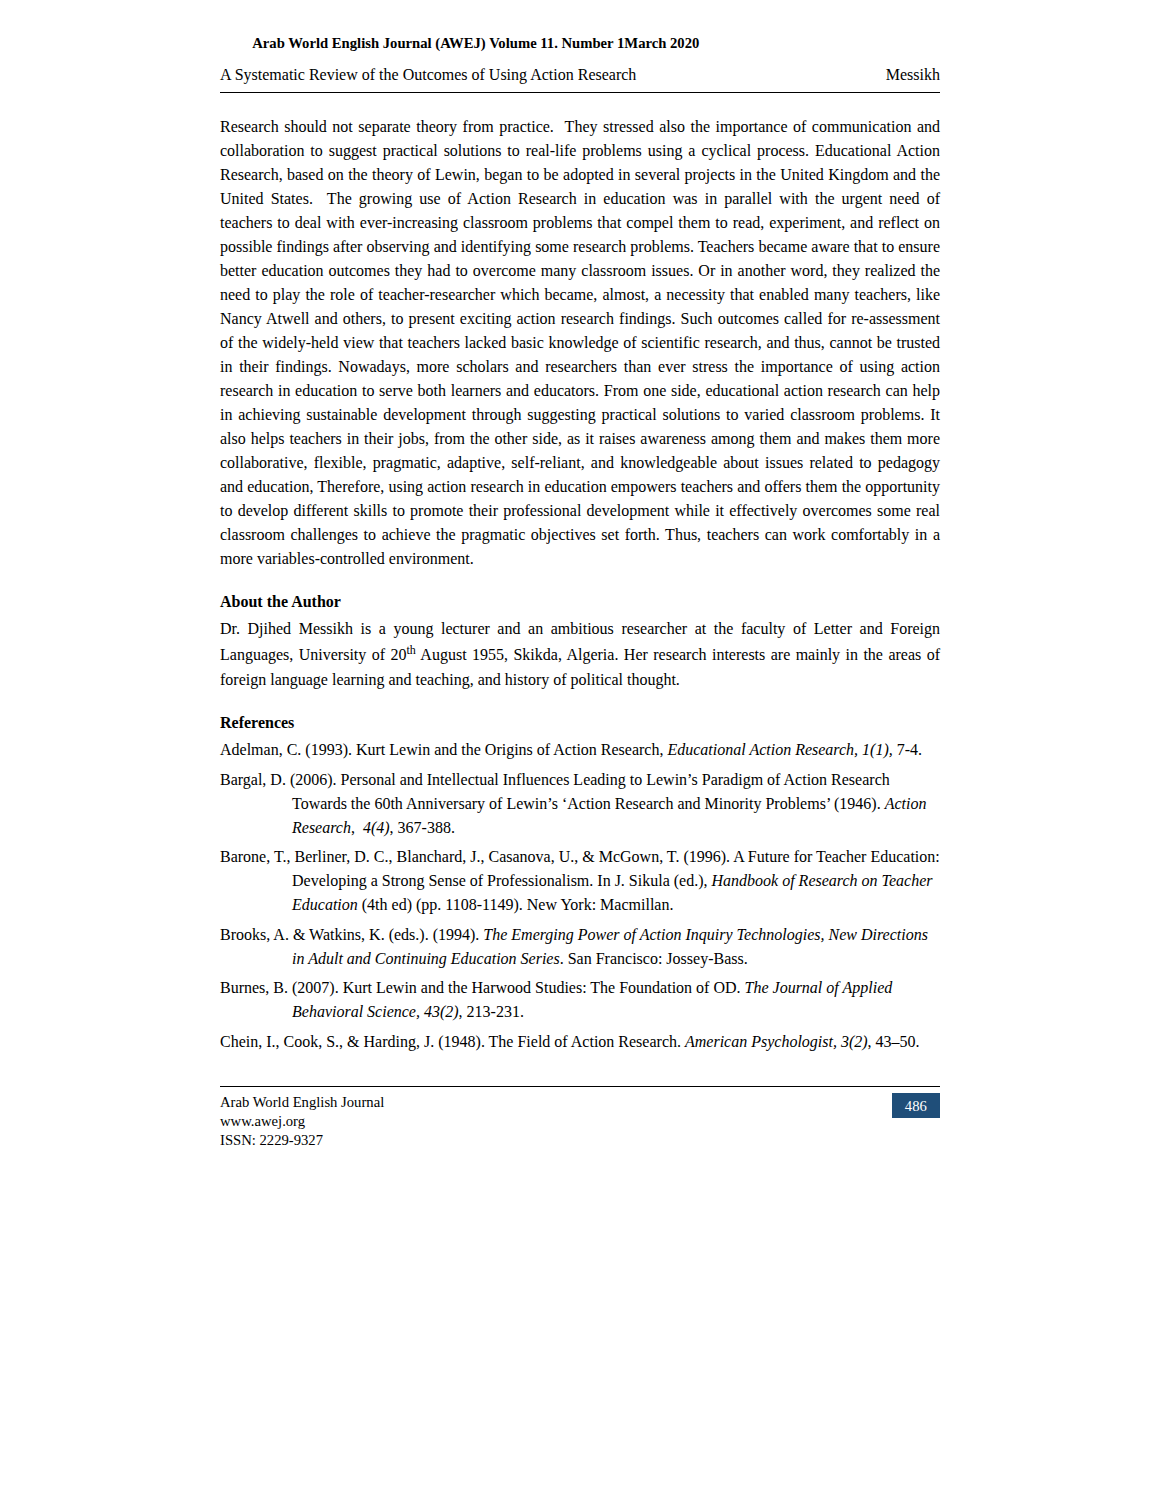Arab World English Journal (AWEJ) Volume 11. Number 1March 2020
A Systematic Review of the Outcomes of Using Action Research Messikh
Research should not separate theory from practice. They stressed also the importance of communication and collaboration to suggest practical solutions to real-life problems using a cyclical process. Educational Action Research, based on the theory of Lewin, began to be adopted in several projects in the United Kingdom and the United States. The growing use of Action Research in education was in parallel with the urgent need of teachers to deal with ever-increasing classroom problems that compel them to read, experiment, and reflect on possible findings after observing and identifying some research problems. Teachers became aware that to ensure better education outcomes they had to overcome many classroom issues. Or in another word, they realized the need to play the role of teacher-researcher which became, almost, a necessity that enabled many teachers, like Nancy Atwell and others, to present exciting action research findings. Such outcomes called for re-assessment of the widely-held view that teachers lacked basic knowledge of scientific research, and thus, cannot be trusted in their findings. Nowadays, more scholars and researchers than ever stress the importance of using action research in education to serve both learners and educators. From one side, educational action research can help in achieving sustainable development through suggesting practical solutions to varied classroom problems. It also helps teachers in their jobs, from the other side, as it raises awareness among them and makes them more collaborative, flexible, pragmatic, adaptive, self-reliant, and knowledgeable about issues related to pedagogy and education, Therefore, using action research in education empowers teachers and offers them the opportunity to develop different skills to promote their professional development while it effectively overcomes some real classroom challenges to achieve the pragmatic objectives set forth. Thus, teachers can work comfortably in a more variables-controlled environment.
About the Author
Dr. Djihed Messikh is a young lecturer and an ambitious researcher at the faculty of Letter and Foreign Languages, University of 20th August 1955, Skikda, Algeria. Her research interests are mainly in the areas of foreign language learning and teaching, and history of political thought.
References
Adelman, C. (1993). Kurt Lewin and the Origins of Action Research, Educational Action Research, 1(1), 7-4.
Bargal, D. (2006). Personal and Intellectual Influences Leading to Lewin’s Paradigm of Action Research Towards the 60th Anniversary of Lewin’s ‘Action Research and Minority Problems’ (1946). Action Research, 4(4), 367-388.
Barone, T., Berliner, D. C., Blanchard, J., Casanova, U., & McGown, T. (1996). A Future for Teacher Education: Developing a Strong Sense of Professionalism. In J. Sikula (ed.), Handbook of Research on Teacher Education (4th ed) (pp. 1108-1149). New York: Macmillan.
Brooks, A. & Watkins, K. (eds.). (1994). The Emerging Power of Action Inquiry Technologies, New Directions in Adult and Continuing Education Series. San Francisco: Jossey-Bass.
Burnes, B. (2007). Kurt Lewin and the Harwood Studies: The Foundation of OD. The Journal of Applied Behavioral Science, 43(2), 213-231.
Chein, I., Cook, S., & Harding, J. (1948). The Field of Action Research. American Psychologist, 3(2), 43–50.
Arab World English Journal
www.awej.org
ISSN: 2229-9327
486